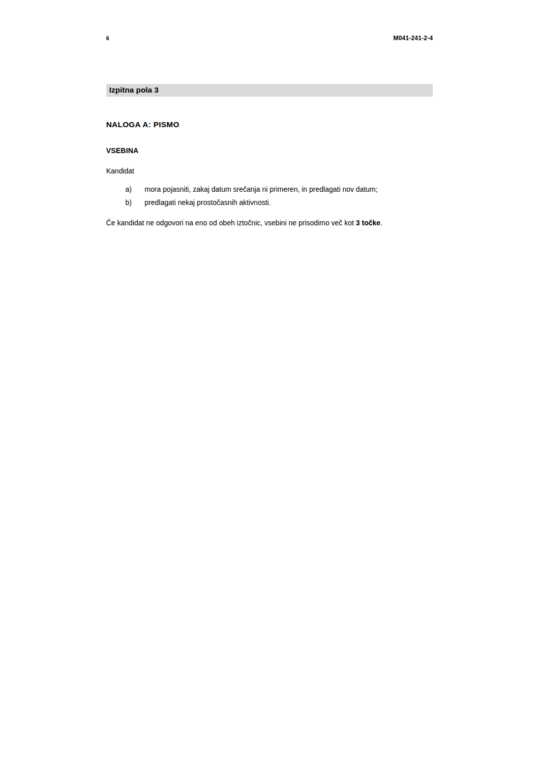6 M041-241-2-4
Izpitna pola 3
NALOGA A: PISMO
VSEBINA
Kandidat
a) mora pojasniti, zakaj datum srečanja ni primeren, in predlagati nov datum;
b) predlagati nekaj prostočasnih aktivnosti.
Če kandidat ne odgovori na eno od obeh iztočnic, vsebini ne prisodimo več kot 3 točke.